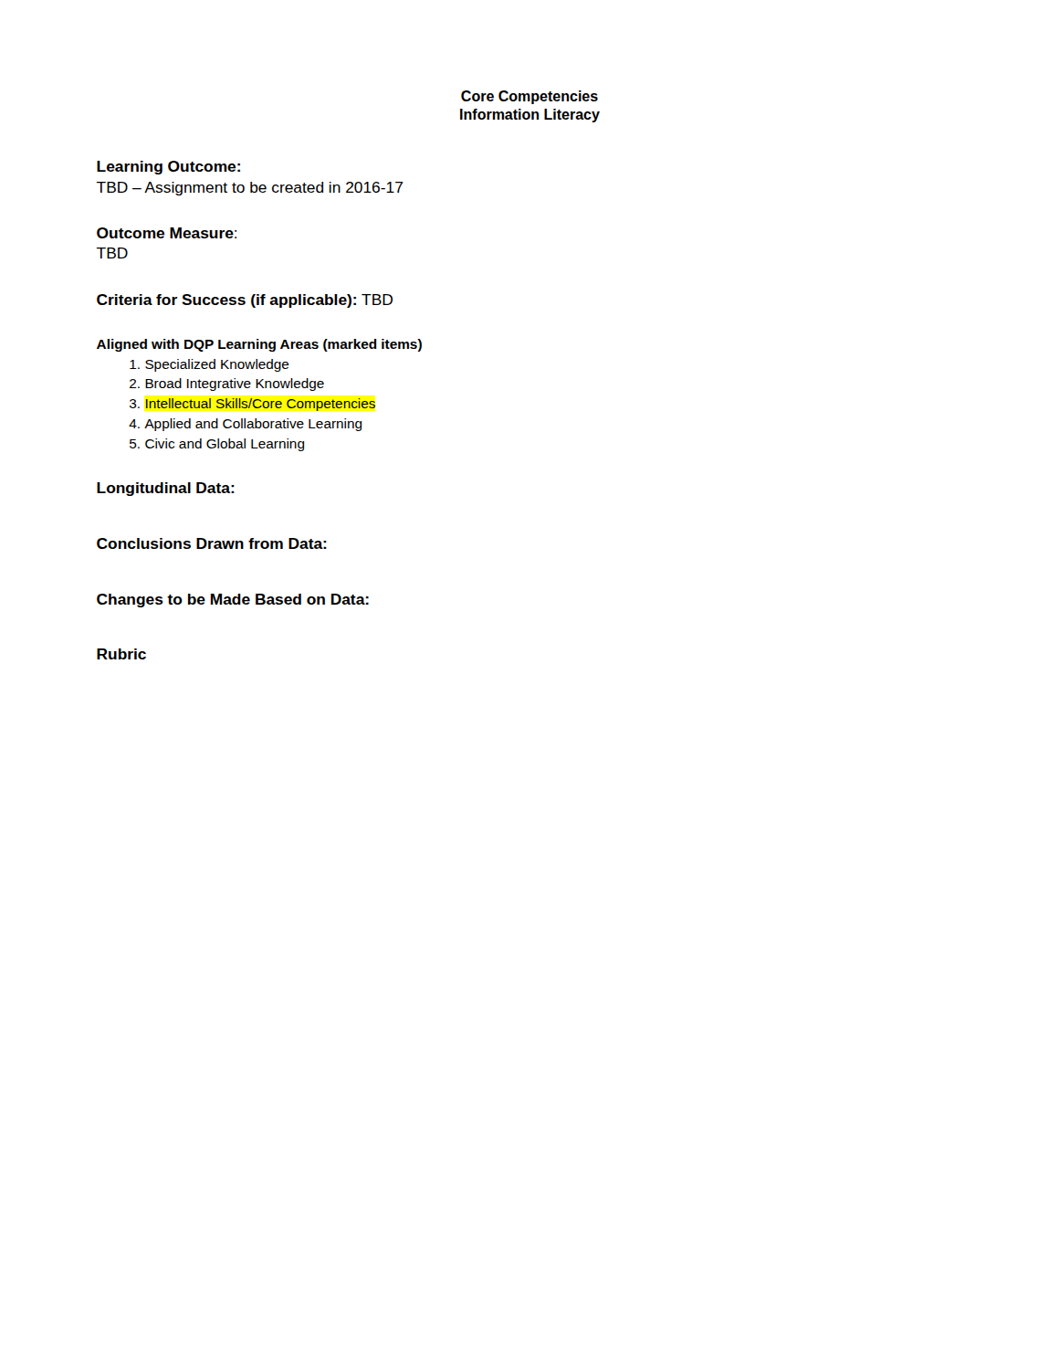Core Competencies
Information Literacy
Learning Outcome:
TBD – Assignment to be created in 2016-17
Outcome Measure
:
TBD
Criteria for Success (if applicable):
TBD
Aligned with DQP Learning Areas (marked items)
Specialized Knowledge
Broad Integrative Knowledge
Intellectual Skills/Core Competencies
Applied and Collaborative Learning
Civic and Global Learning
Longitudinal Data:
Conclusions Drawn from Data:
Changes to be Made Based on Data:
Rubric